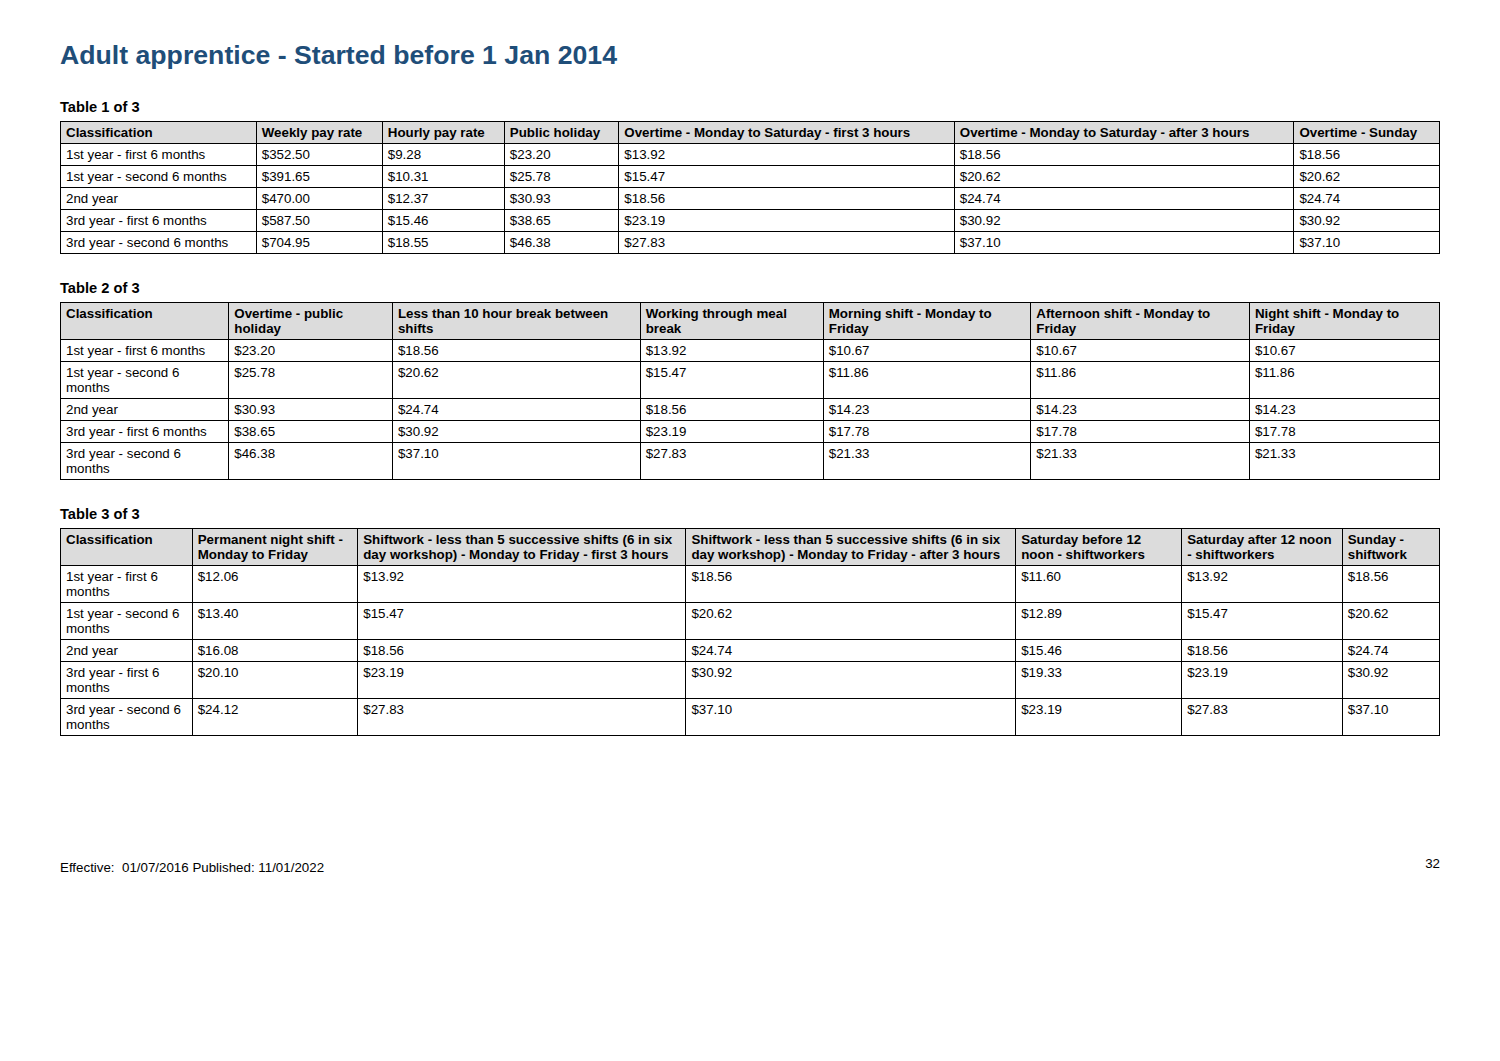Adult apprentice - Started before 1 Jan 2014
Table 1 of 3
| Classification | Weekly pay rate | Hourly pay rate | Public holiday | Overtime - Monday to Saturday - first 3 hours | Overtime - Monday to Saturday - after 3 hours | Overtime - Sunday |
| --- | --- | --- | --- | --- | --- | --- |
| 1st year - first 6 months | $352.50 | $9.28 | $23.20 | $13.92 | $18.56 | $18.56 |
| 1st year - second 6 months | $391.65 | $10.31 | $25.78 | $15.47 | $20.62 | $20.62 |
| 2nd year | $470.00 | $12.37 | $30.93 | $18.56 | $24.74 | $24.74 |
| 3rd year - first 6 months | $587.50 | $15.46 | $38.65 | $23.19 | $30.92 | $30.92 |
| 3rd year - second 6 months | $704.95 | $18.55 | $46.38 | $27.83 | $37.10 | $37.10 |
Table 2 of 3
| Classification | Overtime - public holiday | Less than 10 hour break between shifts | Working through meal break | Morning shift - Monday to Friday | Afternoon shift - Monday to Friday | Night shift - Monday to Friday |
| --- | --- | --- | --- | --- | --- | --- |
| 1st year - first 6 months | $23.20 | $18.56 | $13.92 | $10.67 | $10.67 | $10.67 |
| 1st year - second 6 months | $25.78 | $20.62 | $15.47 | $11.86 | $11.86 | $11.86 |
| 2nd year | $30.93 | $24.74 | $18.56 | $14.23 | $14.23 | $14.23 |
| 3rd year - first 6 months | $38.65 | $30.92 | $23.19 | $17.78 | $17.78 | $17.78 |
| 3rd year - second 6 months | $46.38 | $37.10 | $27.83 | $21.33 | $21.33 | $21.33 |
Table 3 of 3
| Classification | Permanent night shift - Monday to Friday | Shiftwork - less than 5 successive shifts (6 in six day workshop) - Monday to Friday - first 3 hours | Shiftwork - less than 5 successive shifts (6 in six day workshop) - Monday to Friday - after 3 hours | Saturday before 12 noon - shiftworkers | Saturday after 12 noon - shiftworkers | Sunday - shiftwork |
| --- | --- | --- | --- | --- | --- | --- |
| 1st year - first 6 months | $12.06 | $13.92 | $18.56 | $11.60 | $13.92 | $18.56 |
| 1st year - second 6 months | $13.40 | $15.47 | $20.62 | $12.89 | $15.47 | $20.62 |
| 2nd year | $16.08 | $18.56 | $24.74 | $15.46 | $18.56 | $24.74 |
| 3rd year - first 6 months | $20.10 | $23.19 | $30.92 | $19.33 | $23.19 | $30.92 |
| 3rd year - second 6 months | $24.12 | $27.83 | $37.10 | $23.19 | $27.83 | $37.10 |
Effective: 01/07/2016 Published: 11/01/2022
32